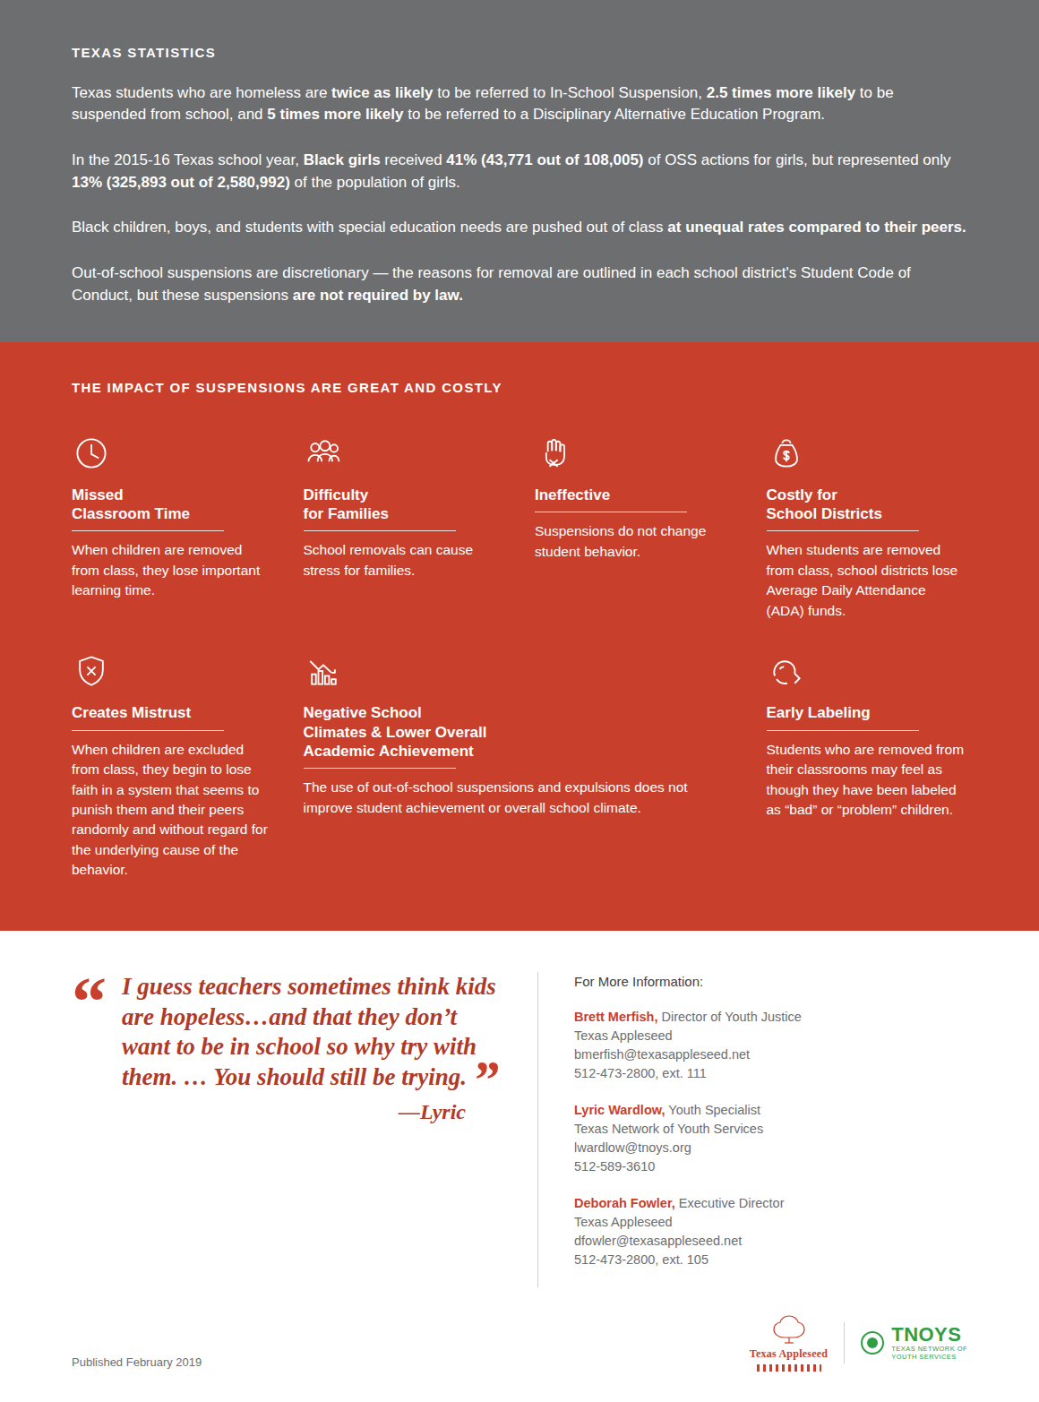Texas Statistics
Texas students who are homeless are twice as likely to be referred to In-School Suspension, 2.5 times more likely to be suspended from school, and 5 times more likely to be referred to a Disciplinary Alternative Education Program.
In the 2015-16 Texas school year, Black girls received 41% (43,771 out of 108,005) of OSS actions for girls, but represented only 13% (325,893 out of 2,580,992) of the population of girls.
Black children, boys, and students with special education needs are pushed out of class at unequal rates compared to their peers.
Out-of-school suspensions are discretionary — the reasons for removal are outlined in each school district's Student Code of Conduct, but these suspensions are not required by law.
The Impact of Suspensions Are Great and Costly
Missed
Classroom Time
When children are removed from class, they lose important learning time.
Difficulty
for Families
School removals can cause stress for families.
Ineffective
Suspensions do not change student behavior.
Costly for
School Districts
When students are removed from class, school districts lose Average Daily Attendance (ADA) funds.
Creates Mistrust
When children are excluded from class, they begin to lose faith in a system that seems to punish them and their peers randomly and without regard for the underlying cause of the behavior.
Negative School
Climates & Lower Overall
Academic Achievement
The use of out-of-school suspensions and expulsions does not improve student achievement or overall school climate.
Early Labeling
Students who are removed from their classrooms may feel as though they have been labeled as “bad” or “problem” children.
“
I guess teachers sometimes think kids are hopeless…and that they don’t want to be in school so why try with them. … You should still be trying.”
—Lyric
For More Information:
Brett Merfish, Director of Youth Justice
Texas Appleseed
bmerfish@texasappleseed.net
512-473-2800, ext. 111
Lyric Wardlow, Youth Specialist
Texas Network of Youth Services
lwardlow@tnoys.org
512-589-3610
Deborah Fowler, Executive Director
Texas Appleseed
dfowler@texasappleseed.net
512-473-2800, ext. 105
Published February 2019
Texas Appleseed
TNOYS
Texas Network of
Youth Services